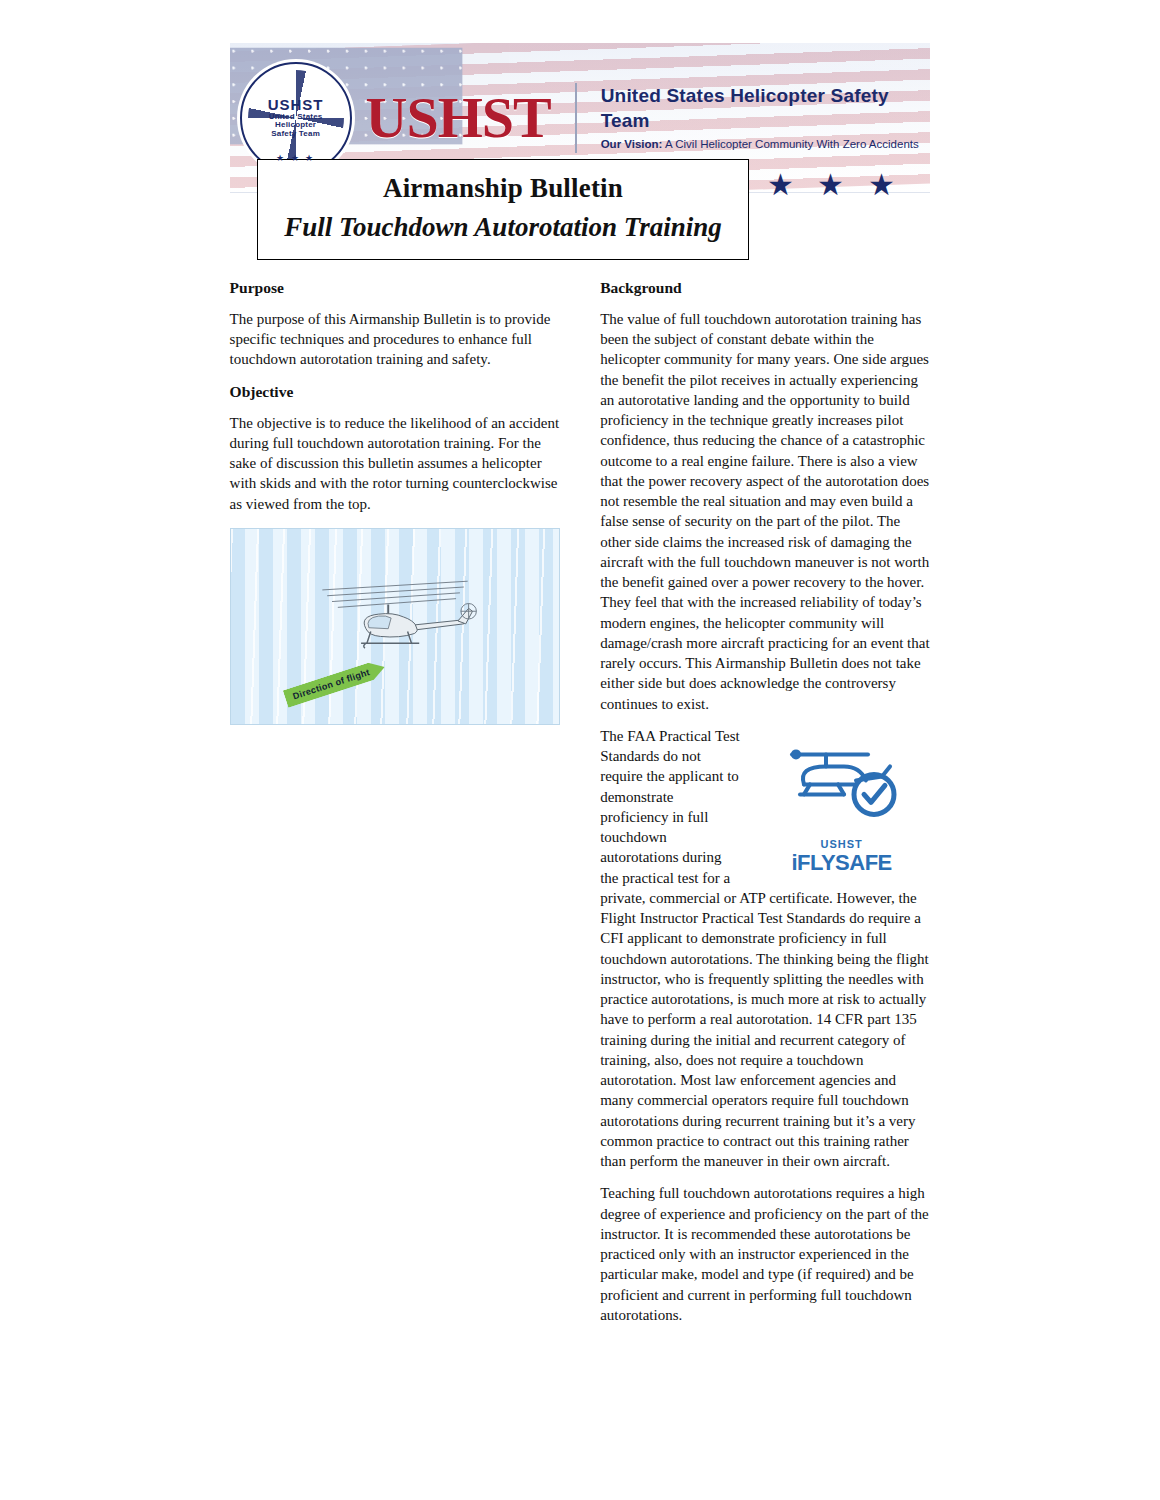USHST United States
Helicopter
Safety Team
★ ★ ★
USHST
United States Helicopter Safety Team
Our Vision: A Civil Helicopter Community With Zero Accidents
Airmanship Bulletin
Full Touchdown Autorotation Training
★ ★ ★
Purpose
The purpose of this Airmanship Bulletin is to provide specific techniques and procedures to enhance full touchdown autorotation training and safety.
Objective
The objective is to reduce the likelihood of an accident during full touchdown autorotation training. For the sake of discussion this bulletin assumes a helicopter with skids and with the rotor turning counterclockwise as viewed from the top.
Direction of flight
Background
The value of full touchdown autorotation training has been the subject of constant debate within the helicopter community for many years. One side argues the benefit the pilot receives in actually experiencing an autorotative landing and the opportunity to build proficiency in the technique greatly increases pilot confidence, thus reducing the chance of a catastrophic outcome to a real engine failure. There is also a view that the power recovery aspect of the autorotation does not resemble the real situation and may even build a false sense of security on the part of the pilot. The other side claims the increased risk of damaging the aircraft with the full touchdown maneuver is not worth the benefit gained over a power recovery to the hover. They feel that with the increased reliability of today’s modern engines, the helicopter community will damage/crash more aircraft practicing for an event that rarely occurs. This Airmanship Bulletin does not take either side but does acknowledge the controversy continues to exist.
USHST
i FLYSAFE
The FAA Practical Test Standards do not require the applicant to demonstrate proficiency in full touchdown autorotations during the practical test for a private, commercial or ATP certificate. However, the Flight Instructor Practical Test Standards do require a CFI applicant to demonstrate proficiency in full touchdown autorotations. The thinking being the flight instructor, who is frequently splitting the needles with practice autorotations, is much more at risk to actually have to perform a real autorotation. 14 CFR part 135 training during the initial and recurrent category of training, also, does not require a touchdown autorotation. Most law enforcement agencies and many commercial operators require full touchdown autorotations during recurrent training but it’s a very common practice to contract out this training rather than perform the maneuver in their own aircraft.
Teaching full touchdown autorotations requires a high degree of experience and proficiency on the part of the instructor. It is recommended these autorotations be practiced only with an instructor experienced in the particular make, model and type (if required) and be proficient and current in performing full touchdown autorotations.